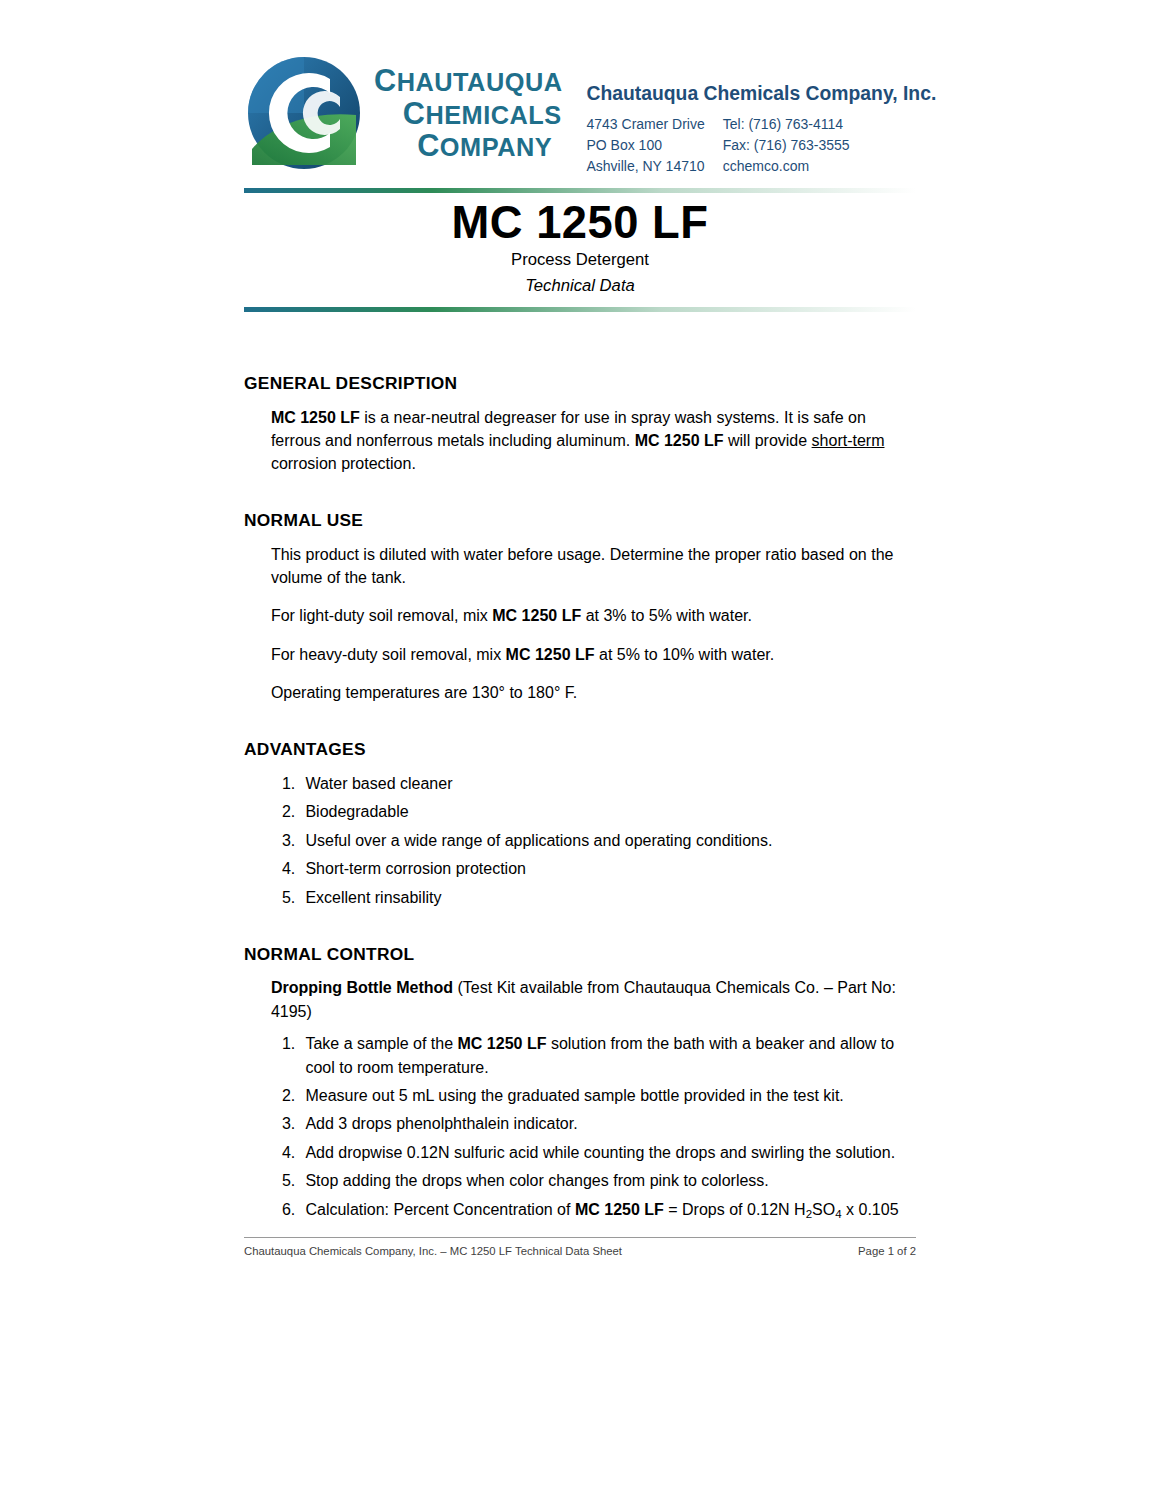CHAUTAUQUA
CHEMICALS
COMPANY
Chautauqua Chemicals Company, Inc.
| 4743 Cramer Drive | Tel: (716) 763-4114 |
| PO Box 100 | Fax: (716) 763-3555 |
| Ashville, NY 14710 | cchemco.com |
MC 1250 LF
Process Detergent
Technical Data
GENERAL DESCRIPTION
MC 1250 LF is a near-neutral degreaser for use in spray wash systems. It is safe on ferrous and nonferrous metals including aluminum. MC 1250 LF will provide short-term corrosion protection.
NORMAL USE
This product is diluted with water before usage. Determine the proper ratio based on the volume of the tank.
For light-duty soil removal, mix MC 1250 LF at 3% to 5% with water.
For heavy-duty soil removal, mix MC 1250 LF at 5% to 10% with water.
Operating temperatures are 130° to 180° F.
ADVANTAGES
Water based cleaner
Biodegradable
Useful over a wide range of applications and operating conditions.
Short-term corrosion protection
Excellent rinsability
NORMAL CONTROL
Dropping Bottle Method (Test Kit available from Chautauqua Chemicals Co. – Part No: 4195)
Take a sample of the MC 1250 LF solution from the bath with a beaker and allow to cool to room temperature.
Measure out 5 mL using the graduated sample bottle provided in the test kit.
Add 3 drops phenolphthalein indicator.
Add dropwise 0.12N sulfuric acid while counting the drops and swirling the solution.
Stop adding the drops when color changes from pink to colorless.
Calculation: Percent Concentration of MC 1250 LF = Drops of 0.12N H2SO4 x 0.105
Chautauqua Chemicals Company, Inc. – MC 1250 LF Technical Data Sheet Page 1 of 2